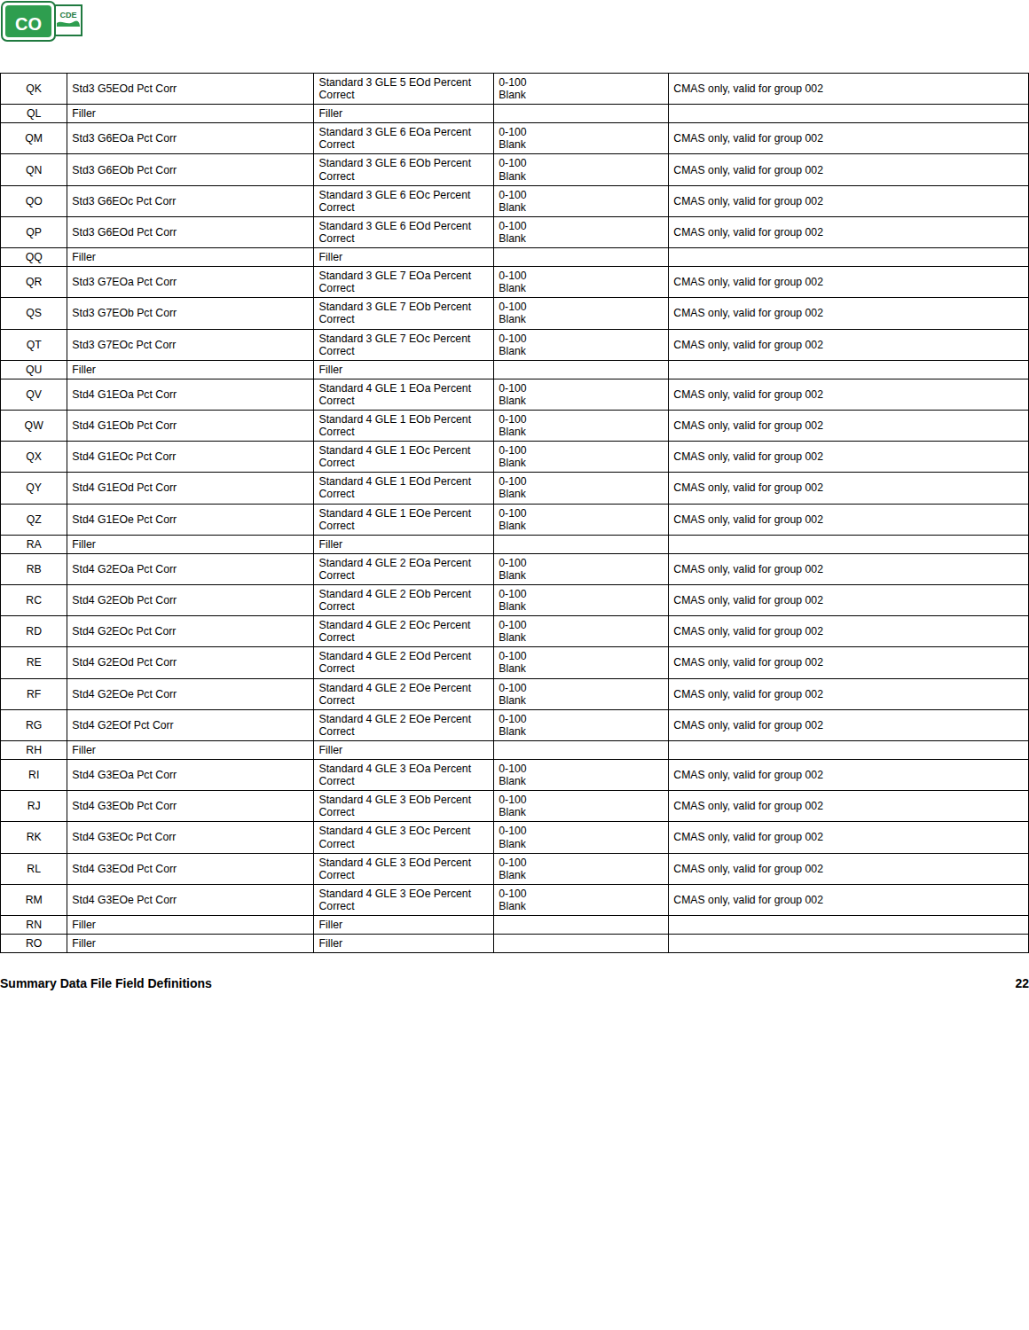CO CDE
| QK | Std3 G5EOd Pct Corr | Standard 3 GLE 5 EOd Percent Correct | 0-100 Blank | CMAS only, valid for group 002 |
| QL | Filler | Filler | | |
| QM | Std3 G6EOa Pct Corr | Standard 3 GLE 6 EOa Percent Correct | 0-100 Blank | CMAS only, valid for group 002 |
| QN | Std3 G6EOb Pct Corr | Standard 3 GLE 6 EOb Percent Correct | 0-100 Blank | CMAS only, valid for group 002 |
| QO | Std3 G6EOc Pct Corr | Standard 3 GLE 6 EOc Percent Correct | 0-100 Blank | CMAS only, valid for group 002 |
| QP | Std3 G6EOd Pct Corr | Standard 3 GLE 6 EOd Percent Correct | 0-100 Blank | CMAS only, valid for group 002 |
| QQ | Filler | Filler | | |
| QR | Std3 G7EOa Pct Corr | Standard 3 GLE 7 EOa Percent Correct | 0-100 Blank | CMAS only, valid for group 002 |
| QS | Std3 G7EOb Pct Corr | Standard 3 GLE 7 EOb Percent Correct | 0-100 Blank | CMAS only, valid for group 002 |
| QT | Std3 G7EOc Pct Corr | Standard 3 GLE 7 EOc Percent Correct | 0-100 Blank | CMAS only, valid for group 002 |
| QU | Filler | Filler | | |
| QV | Std4 G1EOa Pct Corr | Standard 4 GLE 1 EOa Percent Correct | 0-100 Blank | CMAS only, valid for group 002 |
| QW | Std4 G1EOb Pct Corr | Standard 4 GLE 1 EOb Percent Correct | 0-100 Blank | CMAS only, valid for group 002 |
| QX | Std4 G1EOc Pct Corr | Standard 4 GLE 1 EOc Percent Correct | 0-100 Blank | CMAS only, valid for group 002 |
| QY | Std4 G1EOd Pct Corr | Standard 4 GLE 1 EOd Percent Correct | 0-100 Blank | CMAS only, valid for group 002 |
| QZ | Std4 G1EOe Pct Corr | Standard 4 GLE 1 EOe Percent Correct | 0-100 Blank | CMAS only, valid for group 002 |
| RA | Filler | Filler | | |
| RB | Std4 G2EOa Pct Corr | Standard 4 GLE 2 EOa Percent Correct | 0-100 Blank | CMAS only, valid for group 002 |
| RC | Std4 G2EOb Pct Corr | Standard 4 GLE 2 EOb Percent Correct | 0-100 Blank | CMAS only, valid for group 002 |
| RD | Std4 G2EOc Pct Corr | Standard 4 GLE 2 EOc Percent Correct | 0-100 Blank | CMAS only, valid for group 002 |
| RE | Std4 G2EOd Pct Corr | Standard 4 GLE 2 EOd Percent Correct | 0-100 Blank | CMAS only, valid for group 002 |
| RF | Std4 G2EOe Pct Corr | Standard 4 GLE 2 EOe Percent Correct | 0-100 Blank | CMAS only, valid for group 002 |
| RG | Std4 G2EOf Pct Corr | Standard 4 GLE 2 EOe Percent Correct | 0-100 Blank | CMAS only, valid for group 002 |
| RH | Filler | Filler | | |
| RI | Std4 G3EOa Pct Corr | Standard 4 GLE 3 EOa Percent Correct | 0-100 Blank | CMAS only, valid for group 002 |
| RJ | Std4 G3EOb Pct Corr | Standard 4 GLE 3 EOb Percent Correct | 0-100 Blank | CMAS only, valid for group 002 |
| RK | Std4 G3EOc Pct Corr | Standard 4 GLE 3 EOc Percent Correct | 0-100 Blank | CMAS only, valid for group 002 |
| RL | Std4 G3EOd Pct Corr | Standard 4 GLE 3 EOd Percent Correct | 0-100 Blank | CMAS only, valid for group 002 |
| RM | Std4 G3EOe Pct Corr | Standard 4 GLE 3 EOe Percent Correct | 0-100 Blank | CMAS only, valid for group 002 |
| RN | Filler | Filler | | |
| RO | Filler | Filler | | |
Summary Data File Field Definitions
22